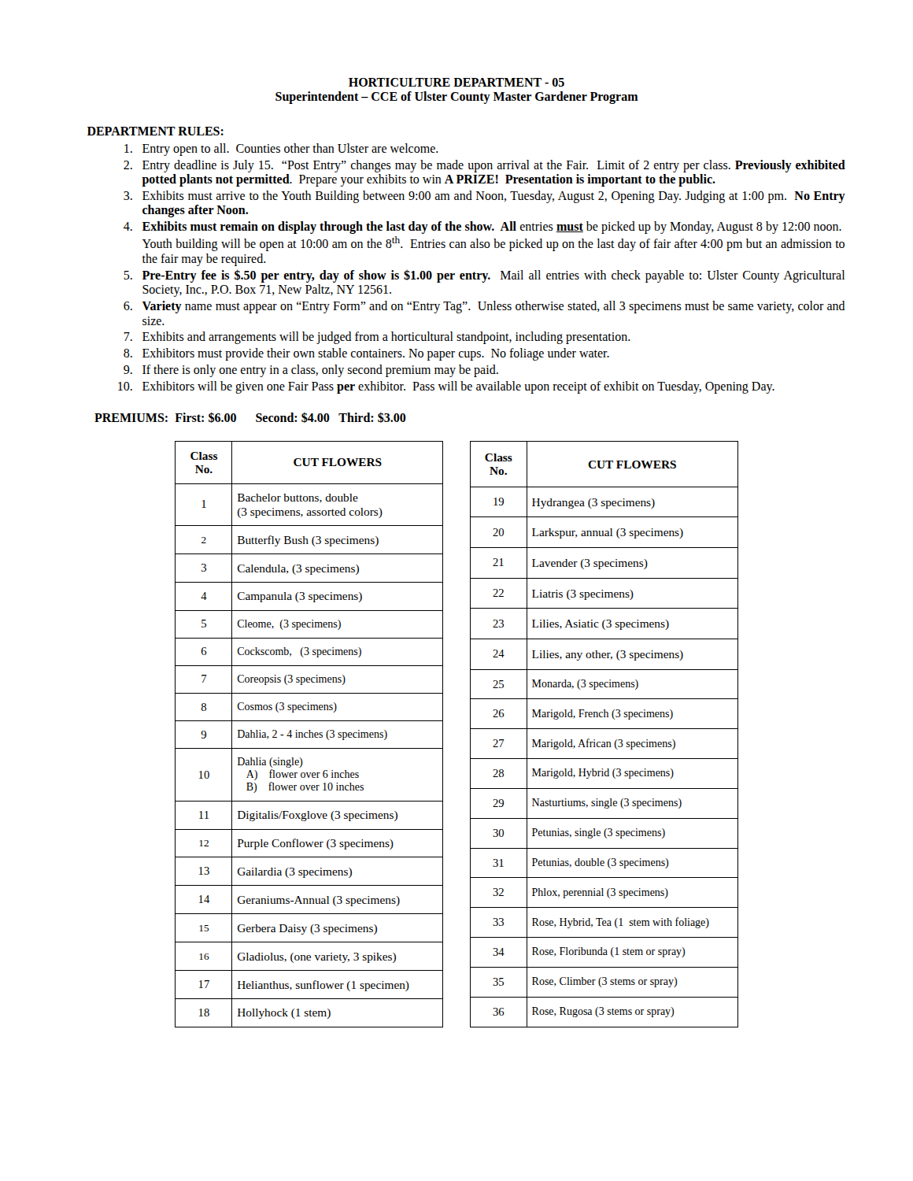HORTICULTURE DEPARTMENT - 05
Superintendent – CCE of Ulster County Master Gardener Program
DEPARTMENT RULES:
Entry open to all. Counties other than Ulster are welcome.
Entry deadline is July 15. “Post Entry” changes may be made upon arrival at the Fair. Limit of 2 entry per class. Previously exhibited potted plants not permitted. Prepare your exhibits to win A PRIZE! Presentation is important to the public.
Exhibits must arrive to the Youth Building between 9:00 am and Noon, Tuesday, August 2, Opening Day. Judging at 1:00 pm. No Entry changes after Noon.
Exhibits must remain on display through the last day of the show. All entries must be picked up by Monday, August 8 by 12:00 noon. Youth building will be open at 10:00 am on the 8th. Entries can also be picked up on the last day of fair after 4:00 pm but an admission to the fair may be required.
Pre-Entry fee is $.50 per entry, day of show is $1.00 per entry. Mail all entries with check payable to: Ulster County Agricultural Society, Inc., P.O. Box 71, New Paltz, NY 12561.
Variety name must appear on “Entry Form” and on “Entry Tag”. Unless otherwise stated, all 3 specimens must be same variety, color and size.
Exhibits and arrangements will be judged from a horticultural standpoint, including presentation.
Exhibitors must provide their own stable containers. No paper cups. No foliage under water.
If there is only one entry in a class, only second premium may be paid.
Exhibitors will be given one Fair Pass per exhibitor. Pass will be available upon receipt of exhibit on Tuesday, Opening Day.
PREMIUMS: First: $6.00 Second: $4.00 Third: $3.00
| Class No. | CUT FLOWERS |
| --- | --- |
| 1 | Bachelor buttons, double (3 specimens, assorted colors) |
| 2 | Butterfly Bush (3 specimens) |
| 3 | Calendula, (3 specimens) |
| 4 | Campanula (3 specimens) |
| 5 | Cleome, (3 specimens) |
| 6 | Cockscomb, (3 specimens) |
| 7 | Coreopsis (3 specimens) |
| 8 | Cosmos (3 specimens) |
| 9 | Dahlia, 2 - 4 inches (3 specimens) |
| 10 | Dahlia (single) A) flower over 6 inches B) flower over 10 inches |
| 11 | Digitalis/Foxglove (3 specimens) |
| 12 | Purple Conflower (3 specimens) |
| 13 | Gailardia (3 specimens) |
| 14 | Geraniums-Annual (3 specimens) |
| 15 | Gerbera Daisy (3 specimens) |
| 16 | Gladiolus, (one variety, 3 spikes) |
| 17 | Helianthus, sunflower (1 specimen) |
| 18 | Hollyhock (1 stem) |
| Class No. | CUT FLOWERS |
| --- | --- |
| 19 | Hydrangea (3 specimens) |
| 20 | Larkspur, annual (3 specimens) |
| 21 | Lavender (3 specimens) |
| 22 | Liatris (3 specimens) |
| 23 | Lilies, Asiatic (3 specimens) |
| 24 | Lilies, any other, (3 specimens) |
| 25 | Monarda, (3 specimens) |
| 26 | Marigold, French (3 specimens) |
| 27 | Marigold, African (3 specimens) |
| 28 | Marigold, Hybrid (3 specimens) |
| 29 | Nasturtiums, single (3 specimens) |
| 30 | Petunias, single (3 specimens) |
| 31 | Petunias, double (3 specimens) |
| 32 | Phlox, perennial (3 specimens) |
| 33 | Rose, Hybrid, Tea (1 stem with foliage) |
| 34 | Rose, Floribunda (1 stem or spray) |
| 35 | Rose, Climber (3 stems or spray) |
| 36 | Rose, Rugosa (3 stems or spray) |